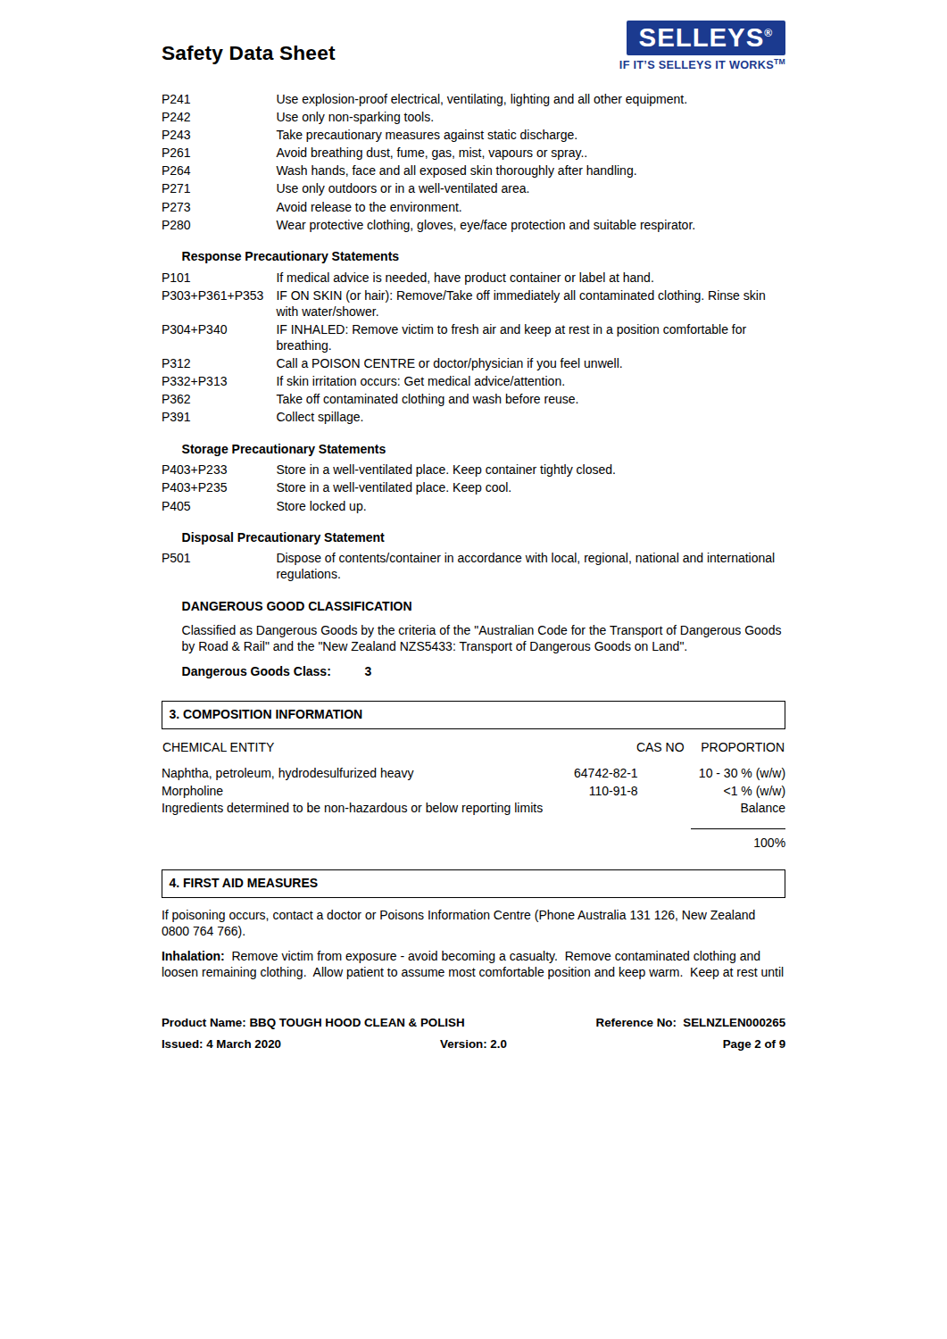Safety Data Sheet
SELLEYS®
IF IT’S SELLEYS IT WORKSTM
| P241 | Use explosion-proof electrical, ventilating, lighting and all other equipment. |
| P242 | Use only non-sparking tools. |
| P243 | Take precautionary measures against static discharge. |
| P261 | Avoid breathing dust, fume, gas, mist, vapours or spray.. |
| P264 | Wash hands, face and all exposed skin thoroughly after handling. |
| P271 | Use only outdoors or in a well-ventilated area. |
| P273 | Avoid release to the environment. |
| P280 | Wear protective clothing, gloves, eye/face protection and suitable respirator. |
Response Precautionary Statements
| P101 | If medical advice is needed, have product container or label at hand. |
| P303+P361+P353 | IF ON SKIN (or hair): Remove/Take off immediately all contaminated clothing. Rinse skin with water/shower. |
| P304+P340 | IF INHALED: Remove victim to fresh air and keep at rest in a position comfortable for breathing. |
| P312 | Call a POISON CENTRE or doctor/physician if you feel unwell. |
| P332+P313 | If skin irritation occurs: Get medical advice/attention. |
| P362 | Take off contaminated clothing and wash before reuse. |
| P391 | Collect spillage. |
Storage Precautionary Statements
| P403+P233 | Store in a well-ventilated place. Keep container tightly closed. |
| P403+P235 | Store in a well-ventilated place. Keep cool. |
| P405 | Store locked up. |
Disposal Precautionary Statement
| P501 | Dispose of contents/container in accordance with local, regional, national and international regulations. |
DANGEROUS GOOD CLASSIFICATION
Classified as Dangerous Goods by the criteria of the "Australian Code for the Transport of Dangerous Goods by Road & Rail" and the "New Zealand NZS5433: Transport of Dangerous Goods on Land".
Dangerous Goods Class:3
3. COMPOSITION INFORMATION
| CHEMICAL ENTITY | CAS NO | PROPORTION |
| --- | --- | --- |
| Naphtha, petroleum, hydrodesulfurized heavy | 64742-82-1 | 10 - 30 % (w/w) |
| Morpholine | 110-91-8 | <1 % (w/w) |
| Ingredients determined to be non-hazardous or below reporting limits | | Balance |
| | | 100% |
4. FIRST AID MEASURES
If poisoning occurs, contact a doctor or Poisons Information Centre (Phone Australia 131 126, New Zealand 0800 764 766).
Inhalation: Remove victim from exposure - avoid becoming a casualty. Remove contaminated clothing and loosen remaining clothing. Allow patient to assume most comfortable position and keep warm. Keep at rest until
Product Name: BBQ TOUGH HOOD CLEAN & POLISH Reference No: SELNZLEN000265
Issued: 4 March 2020 Version: 2.0 Page 2 of 9